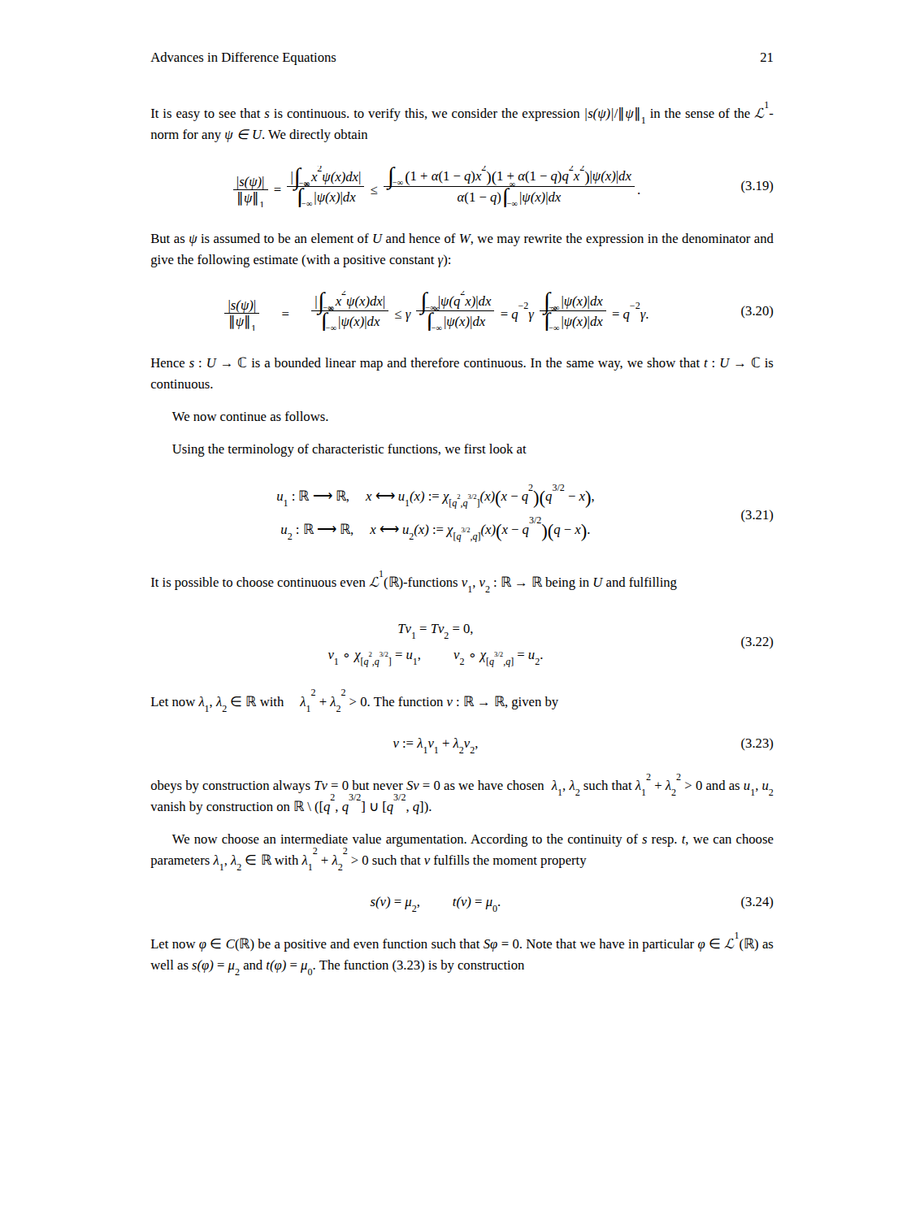Advances in Difference Equations 21
It is easy to see that s is continuous. to verify this, we consider the expression |s(ψ)|/∥ψ∥1 in the sense of the ℒ1-norm for any ψ ∈ U. We directly obtain
|s(ψ)| ∥ψ∥1 = |∫∞−∞x2ψ(x)dx| ∫∞−∞|ψ(x)|dx ≤ ∫∞−∞(1 + α(1 − q)x2)(1 + α(1 − q)q2x2)|ψ(x)|dx α(1 − q)∫∞−∞|ψ(x)|dx .
(3.19)
But as ψ is assumed to be an element of U and hence of W, we may rewrite the expression in the denominator and give the following estimate (with a positive constant γ):
|s(ψ)| ∥ψ∥1 = |∫∞−∞x2ψ(x)dx| ∫∞−∞|ψ(x)|dx ≤ γ ∫∞−∞|ψ(q2x)|dx ∫∞−∞|ψ(x)|dx = q−2γ ∫∞−∞|ψ(x)|dx ∫∞−∞|ψ(x)|dx = q−2γ.
(3.20)
Hence s : U → ℂ is a bounded linear map and therefore continuous. In the same way, we show that t : U → ℂ is continuous.
We now continue as follows.
Using the terminology of characteristic functions, we first look at
u1 : ℝ ⟶ ℝ, x ⟷ u1(x) := χ[q2,q3/2](x)(x − q2)(q3/2 − x), u2 : ℝ ⟶ ℝ, x ⟷ u2(x) := χ[q3/2,q](x)(x − q3/2)(q − x).
(3.21)
It is possible to choose continuous even ℒ1(ℝ)-functions v1, v2 : ℝ → ℝ being in U and fulfilling
Tv1 = Tv2 = 0, v1 ∘ χ[q2,q3/2] = u1, v2 ∘ χ[q3/2,q] = u2.
(3.22)
Let now λ1, λ2 ∈ ℝ with λ12 + λ22 > 0. The function v : ℝ → ℝ, given by
v := λ1v1 + λ2v2,
(3.23)
obeys by construction always Tv = 0 but never Sv = 0 as we have chosen λ1, λ2 such that λ12 + λ22 > 0 and as u1, u2 vanish by construction on ℝ \ ([q2, q3/2] ∪ [q3/2, q]).
We now choose an intermediate value argumentation. According to the continuity of s resp. t, we can choose parameters λ1, λ2 ∈ ℝ with λ12 + λ22 > 0 such that v fulfills the moment property
s(v) = μ2, t(v) = μ0.
(3.24)
Let now φ ∈ C(ℝ) be a positive and even function such that Sφ = 0. Note that we have in particular φ ∈ ℒ1(ℝ) as well as s(φ) = μ2 and t(φ) = μ0. The function (3.23) is by construction